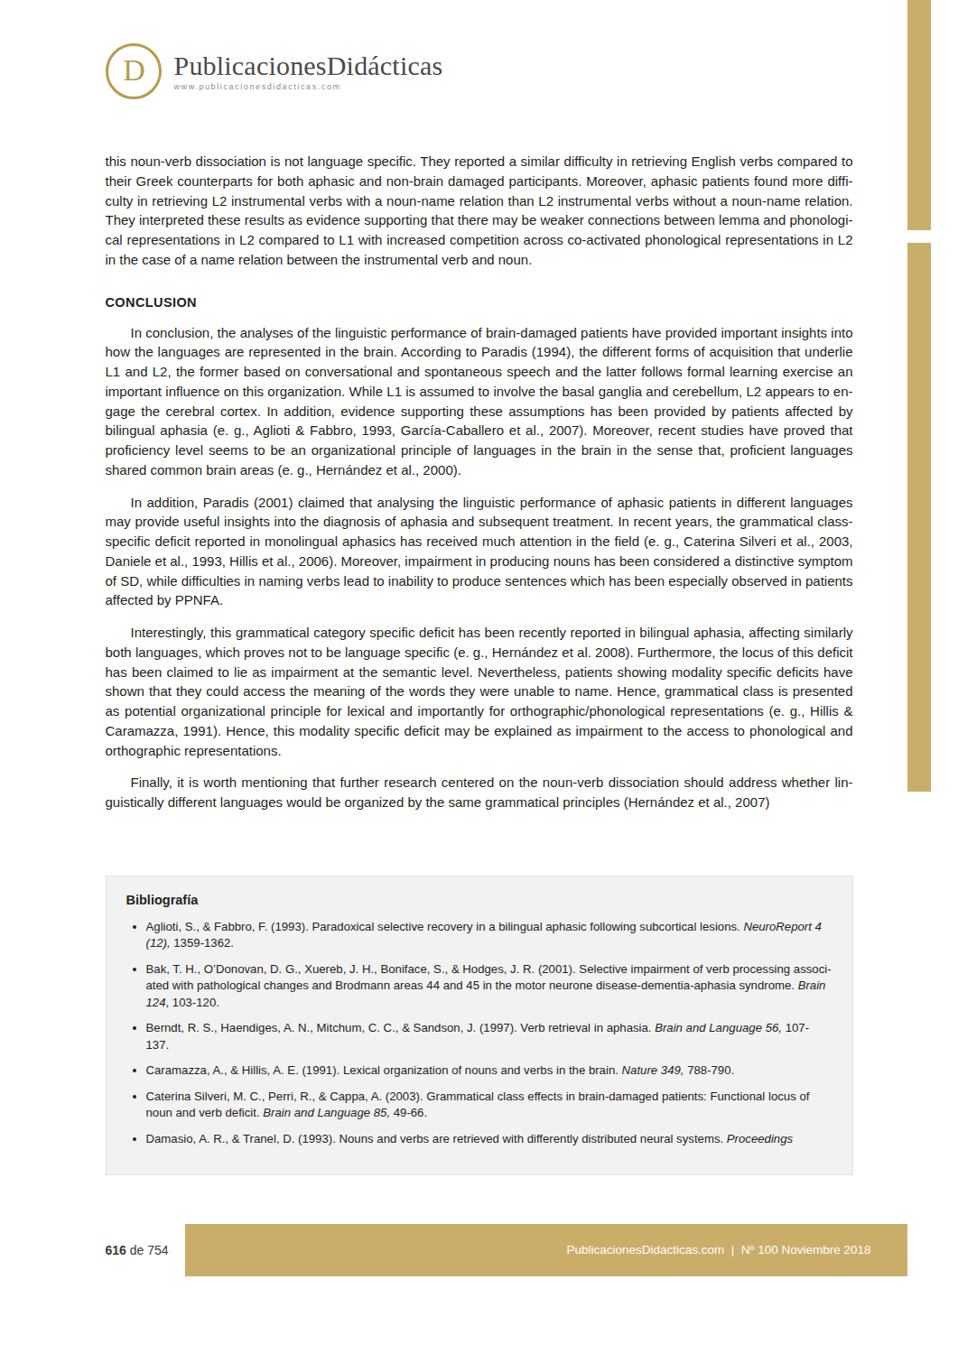D
Publicaciones Didácticas
www.publicacionesdidacticas.com
this noun-verb dissociation is not language specific. They reported a similar difficulty in retrieving English verbs compared to their Greek counterparts for both aphasic and non-brain damaged participants. Moreover, aphasic patients found more difficulty in retrieving L2 instrumental verbs with a noun-name relation than L2 instrumental verbs without a noun-name relation. They interpreted these results as evidence supporting that there may be weaker connections between lemma and phonological representations in L2 compared to L1 with increased competition across co-activated phonological representations in L2 in the case of a name relation between the instrumental verb and noun.
Conclusion
In conclusion, the analyses of the linguistic performance of brain-damaged patients have provided important insights into how the languages are represented in the brain. According to Paradis (1994), the different forms of acquisition that underlie L1 and L2, the former based on conversational and spontaneous speech and the latter follows formal learning exercise an important influence on this organization. While L1 is assumed to involve the basal ganglia and cerebellum, L2 appears to engage the cerebral cortex. In addition, evidence supporting these assumptions has been provided by patients affected by bilingual aphasia (e. g., Aglioti & Fabbro, 1993, García-Caballero et al., 2007). Moreover, recent studies have proved that proficiency level seems to be an organizational principle of languages in the brain in the sense that, proficient languages shared common brain areas (e. g., Hernández et al., 2000).
In addition, Paradis (2001) claimed that analysing the linguistic performance of aphasic patients in different languages may provide useful insights into the diagnosis of aphasia and subsequent treatment. In recent years, the grammatical class-specific deficit reported in monolingual aphasics has received much attention in the field (e. g., Caterina Silveri et al., 2003, Daniele et al., 1993, Hillis et al., 2006). Moreover, impairment in producing nouns has been considered a distinctive symptom of SD, while difficulties in naming verbs lead to inability to produce sentences which has been especially observed in patients affected by PPNFA.
Interestingly, this grammatical category specific deficit has been recently reported in bilingual aphasia, affecting similarly both languages, which proves not to be language specific (e. g., Hernández et al. 2008). Furthermore, the locus of this deficit has been claimed to lie as impairment at the semantic level. Nevertheless, patients showing modality specific deficits have shown that they could access the meaning of the words they were unable to name. Hence, grammatical class is presented as potential organizational principle for lexical and importantly for orthographic/phonological representations (e. g., Hillis & Caramazza, 1991). Hence, this modality specific deficit may be explained as impairment to the access to phonological and orthographic representations.
Finally, it is worth mentioning that further research centered on the noun-verb dissociation should address whether linguistically different languages would be organized by the same grammatical principles (Hernández et al., 2007)
Bibliografía
Aglioti, S., & Fabbro, F. (1993). Paradoxical selective recovery in a bilingual aphasic following subcortical lesions. NeuroReport 4 (12), 1359-1362.
Bak, T. H., O’Donovan, D. G., Xuereb, J. H., Boniface, S., & Hodges, J. R. (2001). Selective impairment of verb processing associated with pathological changes and Brodmann areas 44 and 45 in the motor neurone disease-dementia-aphasia syndrome. Brain 124, 103-120.
Berndt, R. S., Haendiges, A. N., Mitchum, C. C., & Sandson, J. (1997). Verb retrieval in aphasia. Brain and Language 56, 107-137.
Caramazza, A., & Hillis, A. E. (1991). Lexical organization of nouns and verbs in the brain. Nature 349, 788-790.
Caterina Silveri, M. C., Perri, R., & Cappa, A. (2003). Grammatical class effects in brain-damaged patients: Functional locus of noun and verb deficit. Brain and Language 85, 49-66.
Damasio, A. R., & Tranel, D. (1993). Nouns and verbs are retrieved with differently distributed neural systems. Proceedings
616 de 754
PublicacionesDidacticas.com | Nº 100 Noviembre 2018